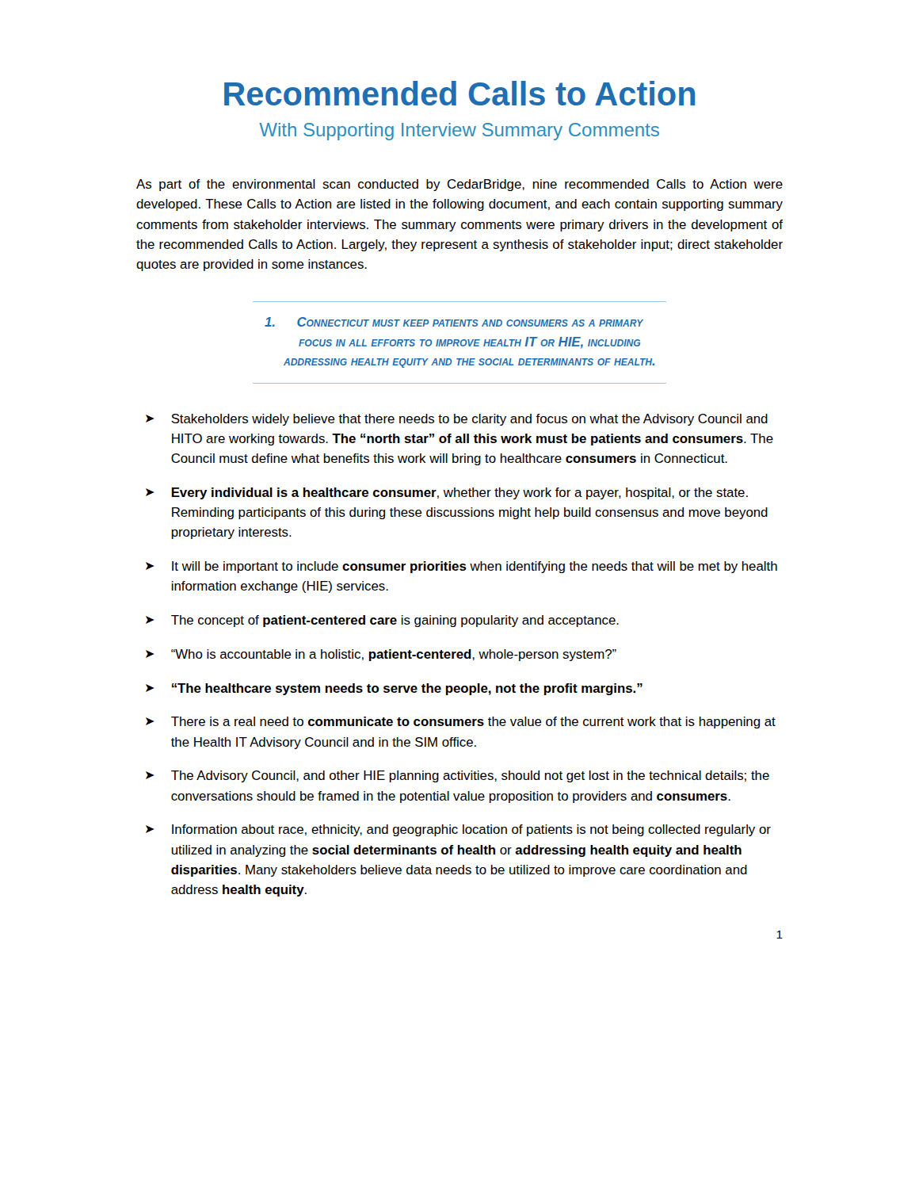Recommended Calls to Action
With Supporting Interview Summary Comments
As part of the environmental scan conducted by CedarBridge, nine recommended Calls to Action were developed. These Calls to Action are listed in the following document, and each contain supporting summary comments from stakeholder interviews. The summary comments were primary drivers in the development of the recommended Calls to Action. Largely, they represent a synthesis of stakeholder input; direct stakeholder quotes are provided in some instances.
Connecticut must keep patients and consumers as a primary focus in all efforts to improve health IT or HIE, including addressing health equity and the social determinants of health.
Stakeholders widely believe that there needs to be clarity and focus on what the Advisory Council and HITO are working towards. The “north star” of all this work must be patients and consumers. The Council must define what benefits this work will bring to healthcare consumers in Connecticut.
Every individual is a healthcare consumer, whether they work for a payer, hospital, or the state. Reminding participants of this during these discussions might help build consensus and move beyond proprietary interests.
It will be important to include consumer priorities when identifying the needs that will be met by health information exchange (HIE) services.
The concept of patient-centered care is gaining popularity and acceptance.
“Who is accountable in a holistic, patient-centered, whole-person system?”
“The healthcare system needs to serve the people, not the profit margins.”
There is a real need to communicate to consumers the value of the current work that is happening at the Health IT Advisory Council and in the SIM office.
The Advisory Council, and other HIE planning activities, should not get lost in the technical details; the conversations should be framed in the potential value proposition to providers and consumers.
Information about race, ethnicity, and geographic location of patients is not being collected regularly or utilized in analyzing the social determinants of health or addressing health equity and health disparities. Many stakeholders believe data needs to be utilized to improve care coordination and address health equity.
1